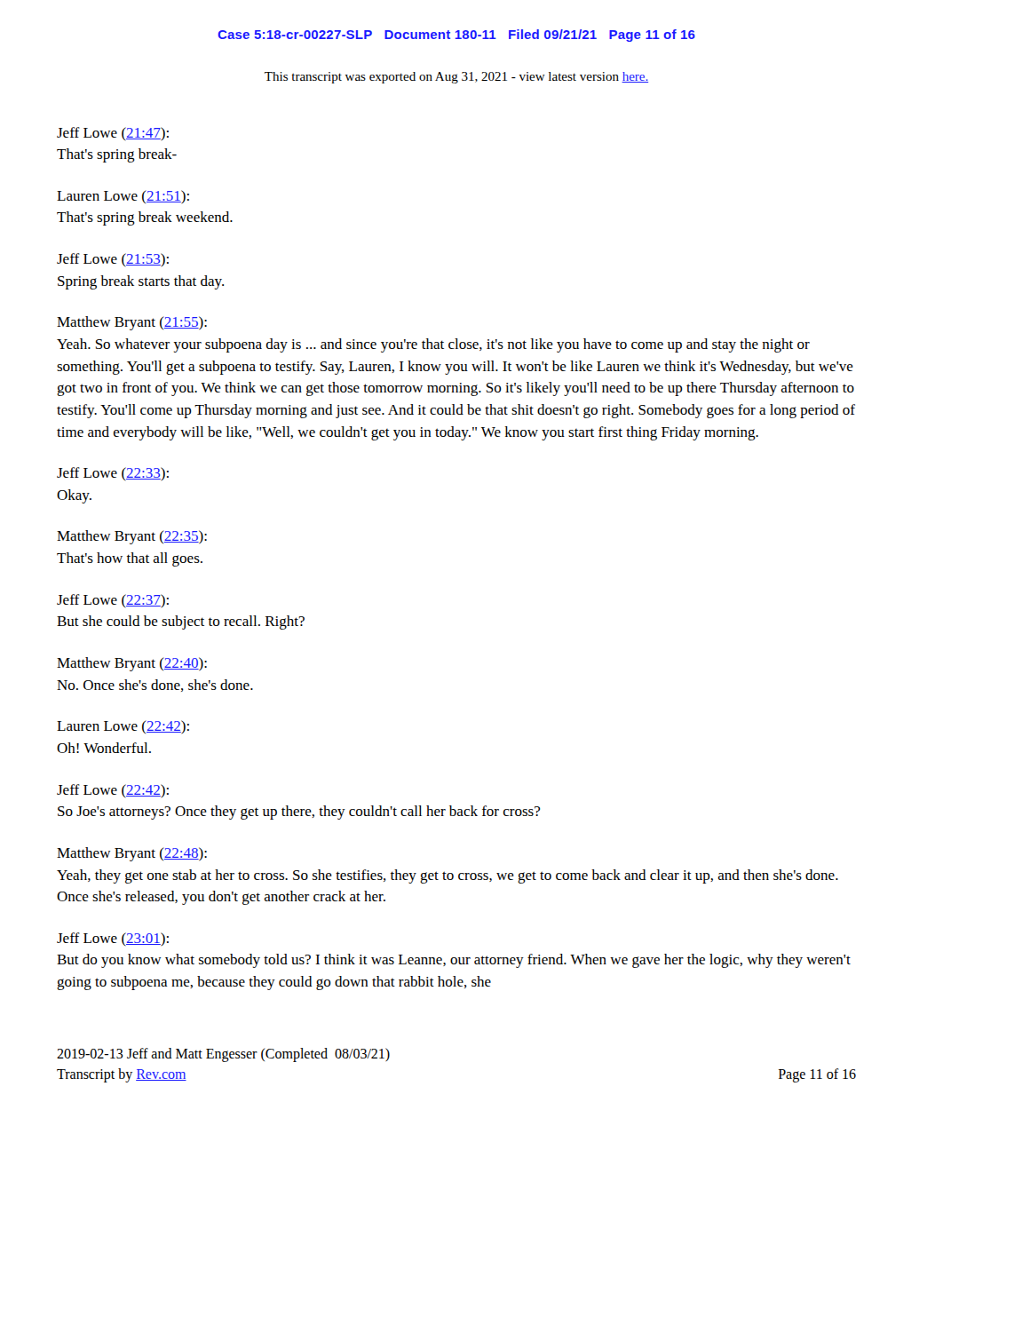Case 5:18-cr-00227-SLP Document 180-11 Filed 09/21/21 Page 11 of 16
This transcript was exported on Aug 31, 2021 - view latest version here.
Jeff Lowe (21:47):
That's spring break-
Lauren Lowe (21:51):
That's spring break weekend.
Jeff Lowe (21:53):
Spring break starts that day.
Matthew Bryant (21:55):
Yeah. So whatever your subpoena day is ... and since you're that close, it's not like you have to come up and stay the night or something. You'll get a subpoena to testify. Say, Lauren, I know you will. It won't be like Lauren we think it's Wednesday, but we've got two in front of you. We think we can get those tomorrow morning. So it's likely you'll need to be up there Thursday afternoon to testify. You'll come up Thursday morning and just see. And it could be that shit doesn't go right. Somebody goes for a long period of time and everybody will be like, "Well, we couldn't get you in today." We know you start first thing Friday morning.
Jeff Lowe (22:33):
Okay.
Matthew Bryant (22:35):
That's how that all goes.
Jeff Lowe (22:37):
But she could be subject to recall. Right?
Matthew Bryant (22:40):
No. Once she's done, she's done.
Lauren Lowe (22:42):
Oh! Wonderful.
Jeff Lowe (22:42):
So Joe's attorneys? Once they get up there, they couldn't call her back for cross?
Matthew Bryant (22:48):
Yeah, they get one stab at her to cross. So she testifies, they get to cross, we get to come back and clear it up, and then she's done. Once she's released, you don't get another crack at her.
Jeff Lowe (23:01):
But do you know what somebody told us? I think it was Leanne, our attorney friend. When we gave her the logic, why they weren't going to subpoena me, because they could go down that rabbit hole, she
2019-02-13 Jeff and Matt Engesser (Completed 08/03/21)
Transcript by Rev.com
Page 11 of 16